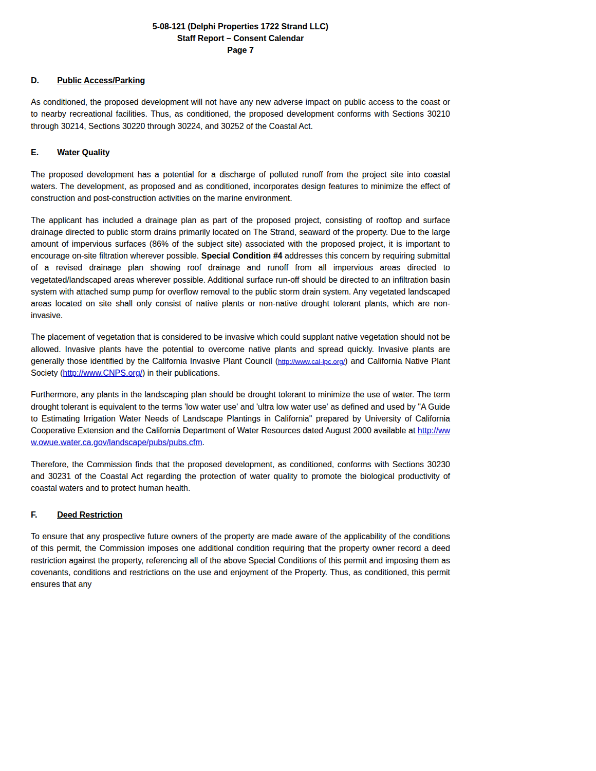5-08-121 (Delphi Properties 1722 Strand LLC)
Staff Report – Consent Calendar
Page 7
D. Public Access/Parking
As conditioned, the proposed development will not have any new adverse impact on public access to the coast or to nearby recreational facilities. Thus, as conditioned, the proposed development conforms with Sections 30210 through 30214, Sections 30220 through 30224, and 30252 of the Coastal Act.
E. Water Quality
The proposed development has a potential for a discharge of polluted runoff from the project site into coastal waters. The development, as proposed and as conditioned, incorporates design features to minimize the effect of construction and post-construction activities on the marine environment.
The applicant has included a drainage plan as part of the proposed project, consisting of rooftop and surface drainage directed to public storm drains primarily located on The Strand, seaward of the property. Due to the large amount of impervious surfaces (86% of the subject site) associated with the proposed project, it is important to encourage on-site filtration wherever possible. Special Condition #4 addresses this concern by requiring submittal of a revised drainage plan showing roof drainage and runoff from all impervious areas directed to vegetated/landscaped areas wherever possible. Additional surface run-off should be directed to an infiltration basin system with attached sump pump for overflow removal to the public storm drain system. Any vegetated landscaped areas located on site shall only consist of native plants or non-native drought tolerant plants, which are non-invasive.
The placement of vegetation that is considered to be invasive which could supplant native vegetation should not be allowed. Invasive plants have the potential to overcome native plants and spread quickly. Invasive plants are generally those identified by the California Invasive Plant Council (http://www.cal-ipc.org/) and California Native Plant Society (http://www.CNPS.org/) in their publications.
Furthermore, any plants in the landscaping plan should be drought tolerant to minimize the use of water. The term drought tolerant is equivalent to the terms 'low water use' and 'ultra low water use' as defined and used by "A Guide to Estimating Irrigation Water Needs of Landscape Plantings in California" prepared by University of California Cooperative Extension and the California Department of Water Resources dated August 2000 available at http://www.owue.water.ca.gov/landscape/pubs/pubs.cfm.
Therefore, the Commission finds that the proposed development, as conditioned, conforms with Sections 30230 and 30231 of the Coastal Act regarding the protection of water quality to promote the biological productivity of coastal waters and to protect human health.
F. Deed Restriction
To ensure that any prospective future owners of the property are made aware of the applicability of the conditions of this permit, the Commission imposes one additional condition requiring that the property owner record a deed restriction against the property, referencing all of the above Special Conditions of this permit and imposing them as covenants, conditions and restrictions on the use and enjoyment of the Property. Thus, as conditioned, this permit ensures that any